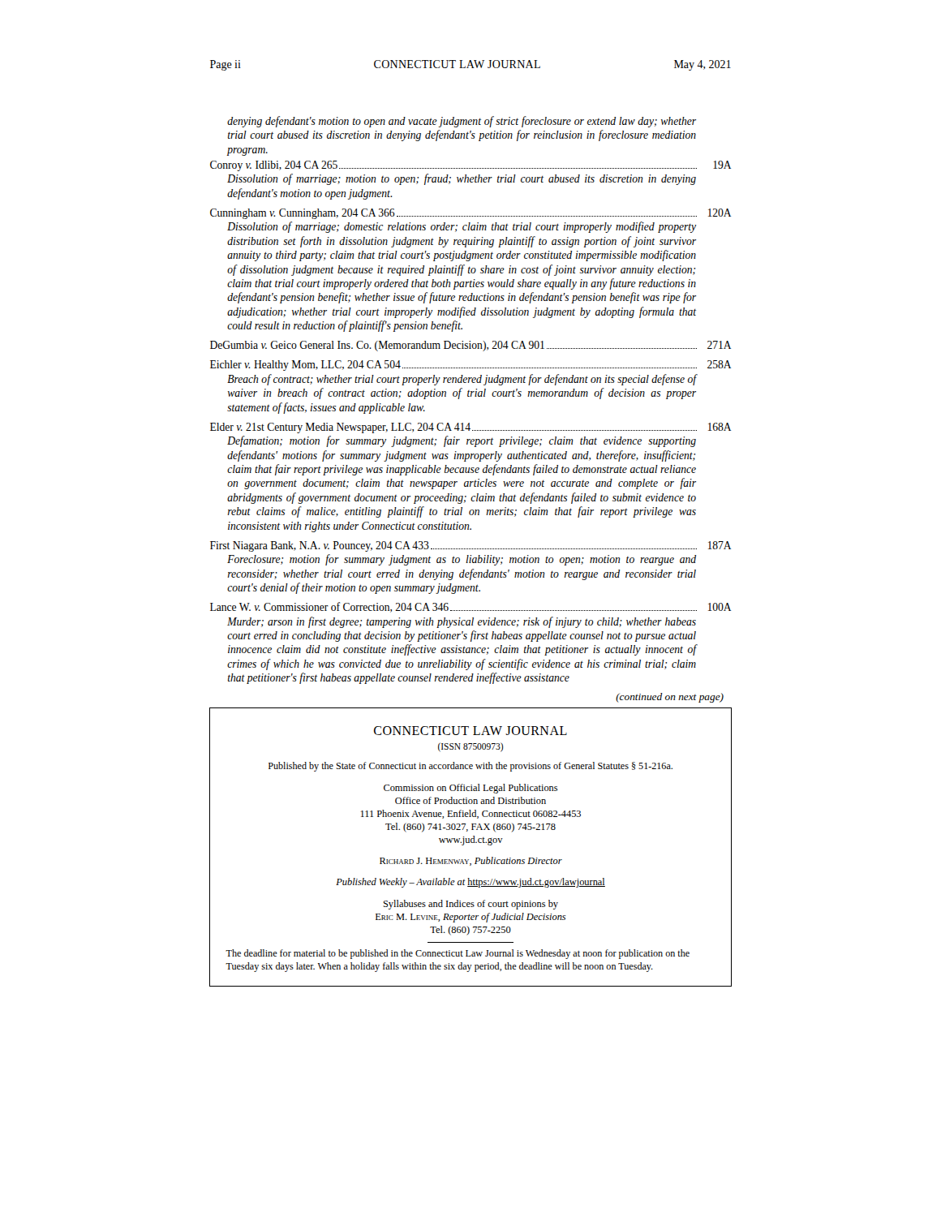Page ii
CONNECTICUT LAW JOURNAL
May 4, 2021
denying defendant's motion to open and vacate judgment of strict foreclosure or extend law day; whether trial court abused its discretion in denying defendant's petition for reinclusion in foreclosure mediation program.
Conroy v. Idlibi, 204 CA 265 19A
Dissolution of marriage; motion to open; fraud; whether trial court abused its discretion in denying defendant's motion to open judgment.
Cunningham v. Cunningham, 204 CA 366 120A
Dissolution of marriage; domestic relations order; claim that trial court improperly modified property distribution set forth in dissolution judgment by requiring plaintiff to assign portion of joint survivor annuity to third party; claim that trial court's postjudgment order constituted impermissible modification of dissolution judgment because it required plaintiff to share in cost of joint survivor annuity election; claim that trial court improperly ordered that both parties would share equally in any future reductions in defendant's pension benefit; whether issue of future reductions in defendant's pension benefit was ripe for adjudication; whether trial court improperly modified dissolution judgment by adopting formula that could result in reduction of plaintiff's pension benefit.
DeGumbia v. Geico General Ins. Co. (Memorandum Decision), 204 CA 901 271A
Eichler v. Healthy Mom, LLC, 204 CA 504 258A
Breach of contract; whether trial court properly rendered judgment for defendant on its special defense of waiver in breach of contract action; adoption of trial court's memorandum of decision as proper statement of facts, issues and applicable law.
Elder v. 21st Century Media Newspaper, LLC, 204 CA 414 168A
Defamation; motion for summary judgment; fair report privilege; claim that evidence supporting defendants' motions for summary judgment was improperly authenticated and, therefore, insufficient; claim that fair report privilege was inapplicable because defendants failed to demonstrate actual reliance on government document; claim that newspaper articles were not accurate and complete or fair abridgments of government document or proceeding; claim that defendants failed to submit evidence to rebut claims of malice, entitling plaintiff to trial on merits; claim that fair report privilege was inconsistent with rights under Connecticut constitution.
First Niagara Bank, N.A. v. Pouncey, 204 CA 433 187A
Foreclosure; motion for summary judgment as to liability; motion to open; motion to reargue and reconsider; whether trial court erred in denying defendants' motion to reargue and reconsider trial court's denial of their motion to open summary judgment.
Lance W. v. Commissioner of Correction, 204 CA 346 100A
Murder; arson in first degree; tampering with physical evidence; risk of injury to child; whether habeas court erred in concluding that decision by petitioner's first habeas appellate counsel not to pursue actual innocence claim did not constitute ineffective assistance; claim that petitioner is actually innocent of crimes of which he was convicted due to unreliability of scientific evidence at his criminal trial; claim that petitioner's first habeas appellate counsel rendered ineffective assistance
(continued on next page)
CONNECTICUT LAW JOURNAL
(ISSN 87500973)
Published by the State of Connecticut in accordance with the provisions of General Statutes § 51-216a.
Commission on Official Legal Publications
Office of Production and Distribution
111 Phoenix Avenue, Enfield, Connecticut 06082-4453
Tel. (860) 741-3027, FAX (860) 745-2178
www.jud.ct.gov
Richard J. Hemenway, Publications Director
Published Weekly – Available at https://www.jud.ct.gov/lawjournal
Syllabuses and Indices of court opinions by
Eric M. Levine, Reporter of Judicial Decisions
Tel. (860) 757-2250
The deadline for material to be published in the Connecticut Law Journal is Wednesday at noon for publication on the Tuesday six days later. When a holiday falls within the six day period, the deadline will be noon on Tuesday.